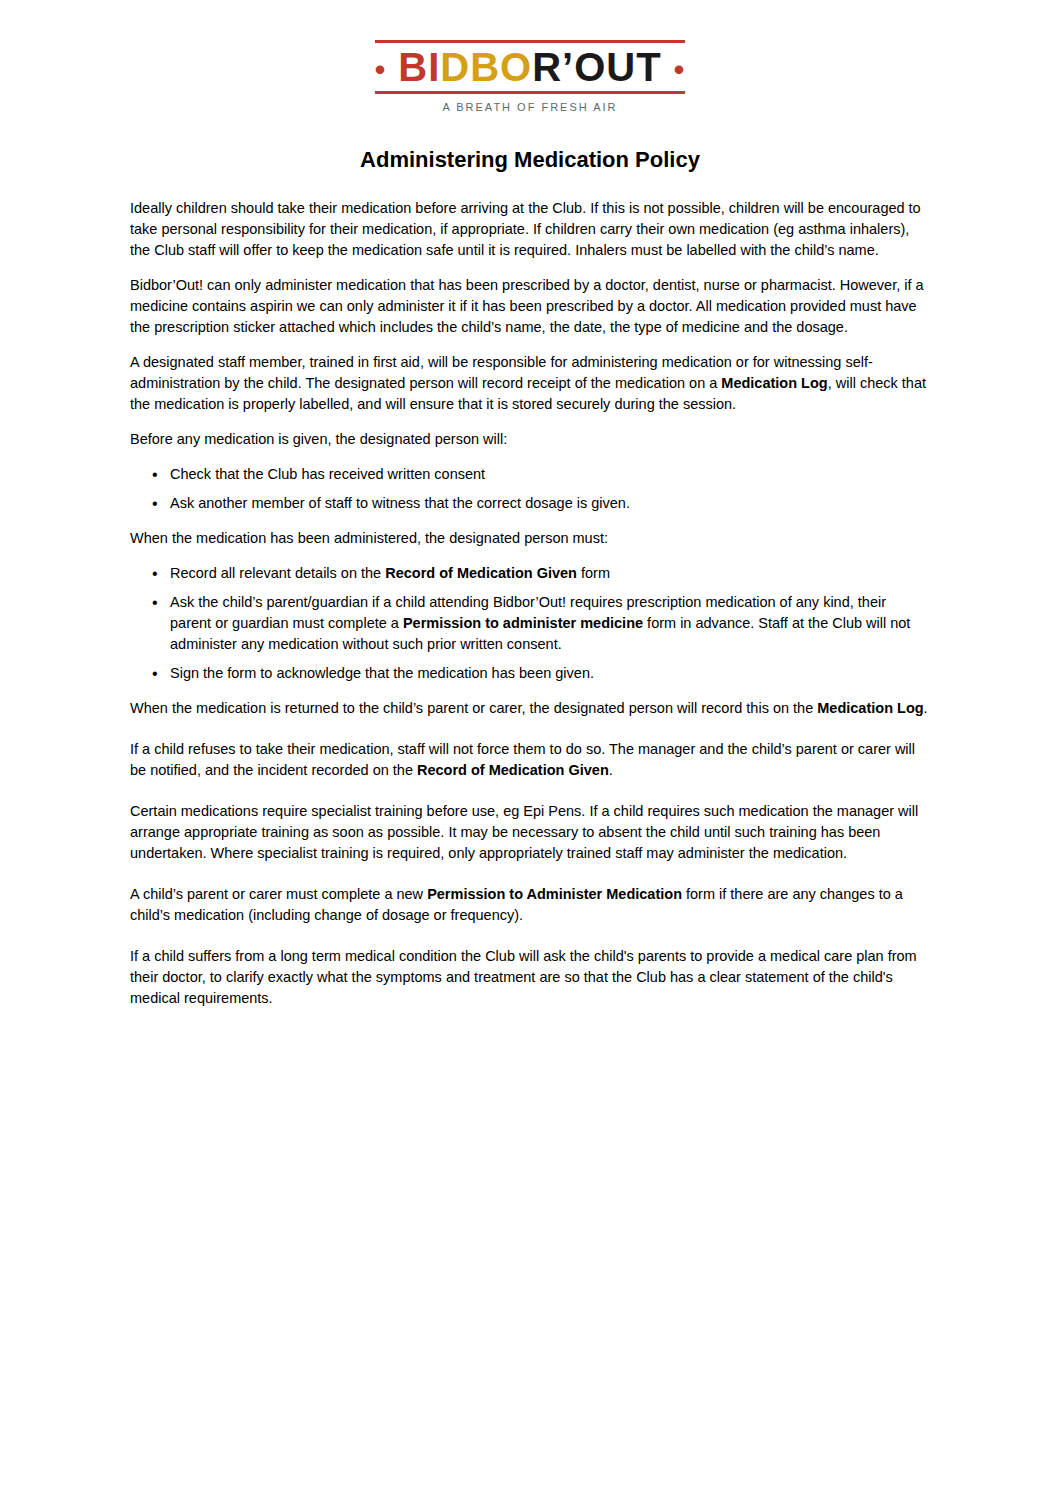• BIDBOR’OUT •
A Breath of Fresh Air
Administering Medication Policy
Ideally children should take their medication before arriving at the Club. If this is not possible, children will be encouraged to take personal responsibility for their medication, if appropriate. If children carry their own medication (eg asthma inhalers), the Club staff will offer to keep the medication safe until it is required. Inhalers must be labelled with the child’s name.
Bidbor’Out! can only administer medication that has been prescribed by a doctor, dentist, nurse or pharmacist. However, if a medicine contains aspirin we can only administer it if it has been prescribed by a doctor. All medication provided must have the prescription sticker attached which includes the child’s name, the date, the type of medicine and the dosage.
A designated staff member, trained in first aid, will be responsible for administering medication or for witnessing self-administration by the child. The designated person will record receipt of the medication on a Medication Log, will check that the medication is properly labelled, and will ensure that it is stored securely during the session.
Before any medication is given, the designated person will:
Check that the Club has received written consent
Ask another member of staff to witness that the correct dosage is given.
When the medication has been administered, the designated person must:
Record all relevant details on the Record of Medication Given form
Ask the child’s parent/guardian if a child attending Bidbor’Out! requires prescription medication of any kind, their parent or guardian must complete a Permission to administer medicine form in advance. Staff at the Club will not administer any medication without such prior written consent.
Sign the form to acknowledge that the medication has been given.
When the medication is returned to the child’s parent or carer, the designated person will record this on the Medication Log.
If a child refuses to take their medication, staff will not force them to do so. The manager and the child’s parent or carer will be notified, and the incident recorded on the Record of Medication Given.
Certain medications require specialist training before use, eg Epi Pens. If a child requires such medication the manager will arrange appropriate training as soon as possible. It may be necessary to absent the child until such training has been undertaken. Where specialist training is required, only appropriately trained staff may administer the medication.
A child’s parent or carer must complete a new Permission to Administer Medication form if there are any changes to a child’s medication (including change of dosage or frequency).
If a child suffers from a long term medical condition the Club will ask the child's parents to provide a medical care plan from their doctor, to clarify exactly what the symptoms and treatment are so that the Club has a clear statement of the child's medical requirements.